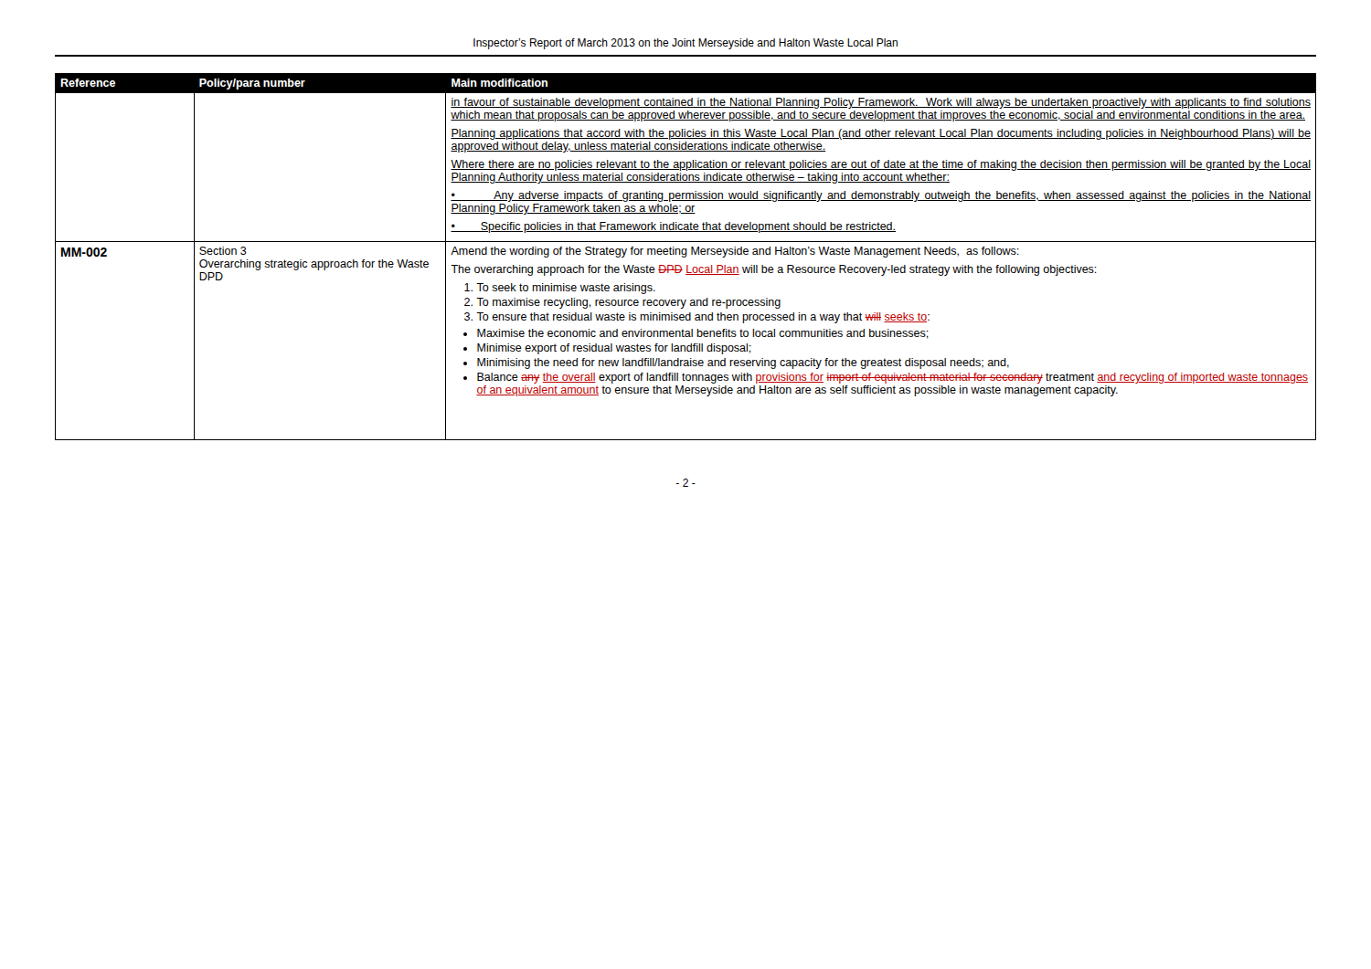Inspector’s Report of March 2013 on the Joint Merseyside and Halton Waste Local Plan
| Reference | Policy/para number | Main modification |
| --- | --- | --- |
| | | in favour of sustainable development contained in the National Planning Policy Framework. Work will always be undertaken proactively with applicants to find solutions which mean that proposals can be approved wherever possible, and to secure development that improves the economic, social and environmental conditions in the area. Planning applications that accord with the policies in this Waste Local Plan (and other relevant Local Plan documents including policies in Neighbourhood Plans) will be approved without delay, unless material considerations indicate otherwise. Where there are no policies relevant to the application or relevant policies are out of date at the time of making the decision then permission will be granted by the Local Planning Authority unless material considerations indicate otherwise – taking into account whether: • Any adverse impacts of granting permission would significantly and demonstrably outweigh the benefits, when assessed against the policies in the National Planning Policy Framework taken as a whole; or • Specific policies in that Framework indicate that development should be restricted. |
| MM-002 | Section 3 Overarching strategic approach for the Waste DPD | Amend the wording of the Strategy for meeting Merseyside and Halton’s Waste Management Needs, as follows: The overarching approach for the Waste DPD Local Plan will be a Resource Recovery-led strategy with the following objectives: To seek to minimise waste arisings. To maximise recycling, resource recovery and re-processing To ensure that residual waste is minimised and then processed in a way that will seeks to : Maximise the economic and environmental benefits to local communities and businesses; Minimise export of residual wastes for landfill disposal; Minimising the need for new landfill/landraise and reserving capacity for the greatest disposal needs; and, Balance any the overall export of landfill tonnages with provisions for import of equivalent material for secondary treatment and recycling of imported waste tonnages of an equivalent amount to ensure that Merseyside and Halton are as self sufficient as possible in waste management capacity. |
- 2 -